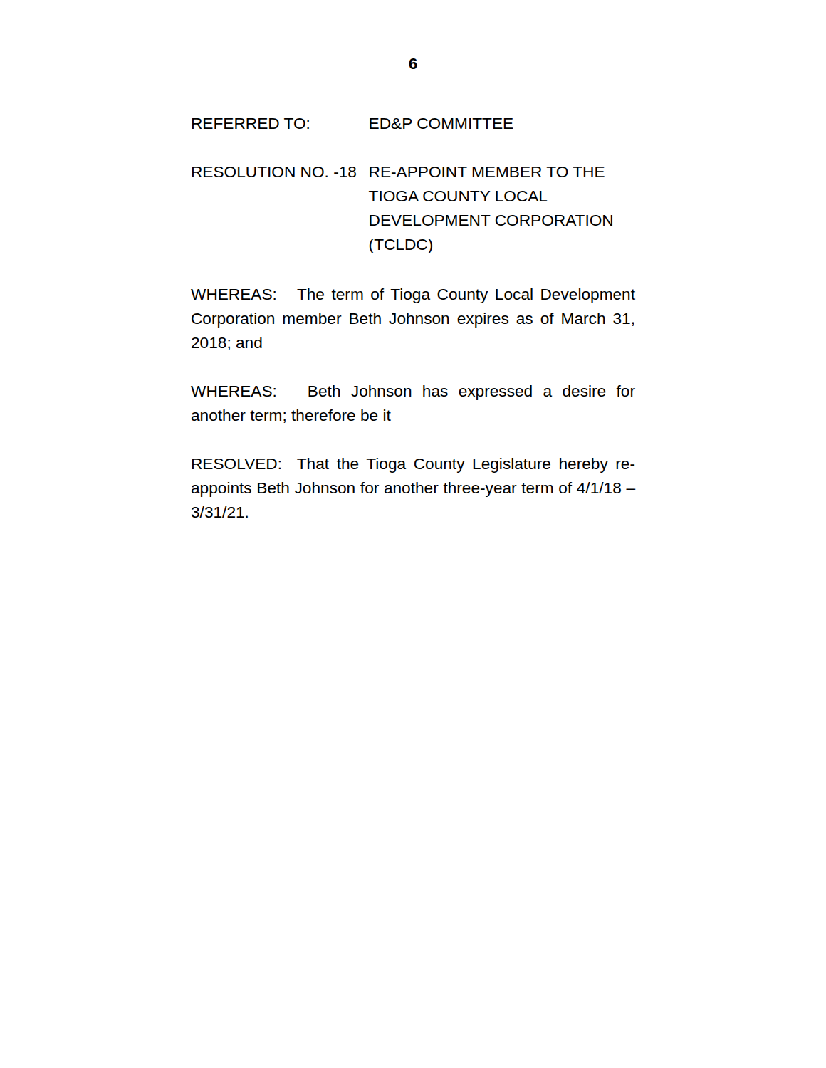6
| REFERRED TO: | ED&P COMMITTEE |
| RESOLUTION NO. -18 | RE-APPOINT MEMBER TO THE TIOGA COUNTY LOCAL DEVELOPMENT CORPORATION (TCLDC) |
WHEREAS: The term of Tioga County Local Development Corporation member Beth Johnson expires as of March 31, 2018; and
WHEREAS: Beth Johnson has expressed a desire for another term; therefore be it
RESOLVED: That the Tioga County Legislature hereby re-appoints Beth Johnson for another three-year term of 4/1/18 – 3/31/21.